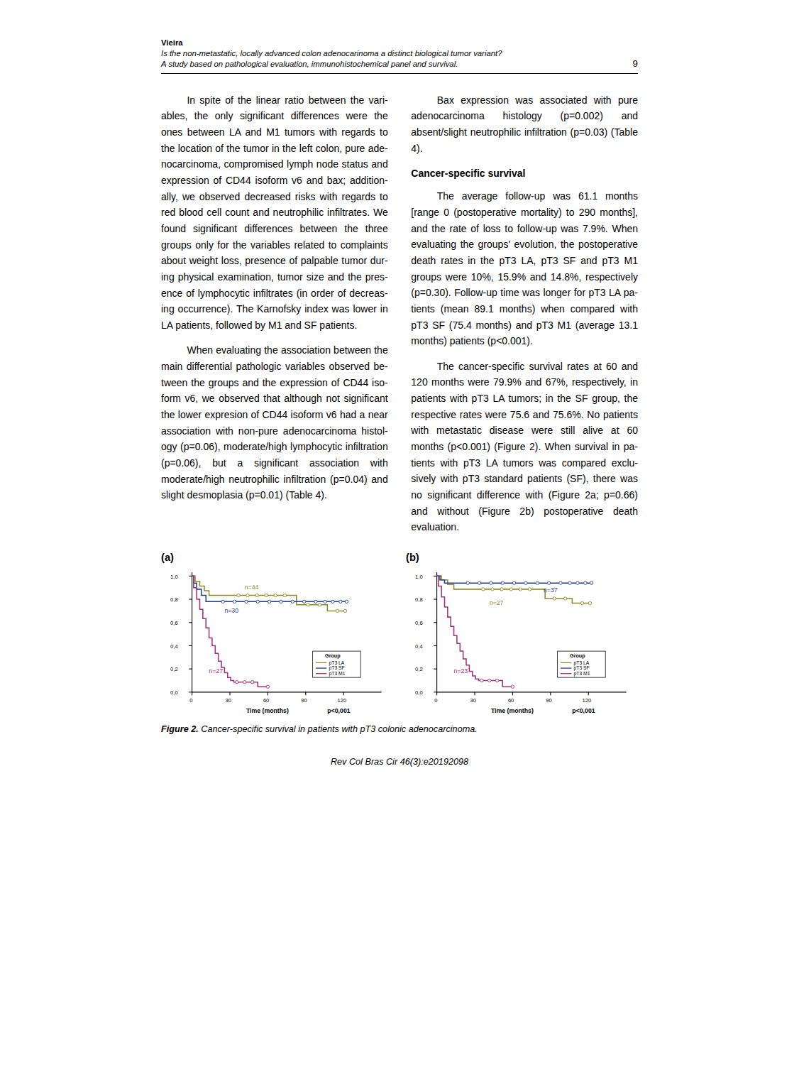Vieira
Is the non-metastatic, locally advanced colon adenocarinoma a distinct biological tumor variant?
A study based on pathological evaluation, immunohistochemical panel and survival.
9
In spite of the linear ratio between the variables, the only significant differences were the ones between LA and M1 tumors with regards to the location of the tumor in the left colon, pure adenocarcinoma, compromised lymph node status and expression of CD44 isoform v6 and bax; additionally, we observed decreased risks with regards to red blood cell count and neutrophilic infiltrates. We found significant differences between the three groups only for the variables related to complaints about weight loss, presence of palpable tumor during physical examination, tumor size and the presence of lymphocytic infiltrates (in order of decreasing occurrence). The Karnofsky index was lower in LA patients, followed by M1 and SF patients.
When evaluating the association between the main differential pathologic variables observed between the groups and the expression of CD44 isoform v6, we observed that although not significant the lower expresion of CD44 isoform v6 had a near association with non-pure adenocarcinoma histology (p=0.06), moderate/high lymphocytic infiltration (p=0.06), but a significant association with moderate/high neutrophilic infiltration (p=0.04) and slight desmoplasia (p=0.01) (Table 4).
Bax expression was associated with pure adenocarcinoma histology (p=0.002) and absent/slight neutrophilic infiltration (p=0.03) (Table 4).
Cancer-specific survival
The average follow-up was 61.1 months [range 0 (postoperative mortality) to 290 months], and the rate of loss to follow-up was 7.9%. When evaluating the groups' evolution, the postoperative death rates in the pT3 LA, pT3 SF and pT3 M1 groups were 10%, 15.9% and 14.8%, respectively (p=0.30). Follow-up time was longer for pT3 LA patients (mean 89.1 months) when compared with pT3 SF (75.4 months) and pT3 M1 (average 13.1 months) patients (p<0.001).
The cancer-specific survival rates at 60 and 120 months were 79.9% and 67%, respectively, in patients with pT3 LA tumors; in the SF group, the respective rates were 75.6 and 75.6%. No patients with metastatic disease were still alive at 60 months (p<0.001) (Figure 2). When survival in patients with pT3 LA tumors was compared exclusively with pT3 standard patients (SF), there was no significant difference with (Figure 2a; p=0.66) and without (Figure 2b) postoperative death evaluation.
(a)
1,0 0,8 0,6 0,4 0,2 0,0 0 30 60 90 120 Time (months) p<0,001 n=44 n=30 n=27 Group pT3 LA pT3 SF pT3 M1
(b)
1,0 0,8 0,6 0,4 0,2 0,0 0 30 60 90 120 Time (months) p<0,001 n=27 n=37 n=23 Group pT3 LA pT3 SF pT3 M1
Figure 2. Cancer-specific survival in patients with pT3 colonic adenocarcinoma.
Rev Col Bras Cir 46(3):e20192098